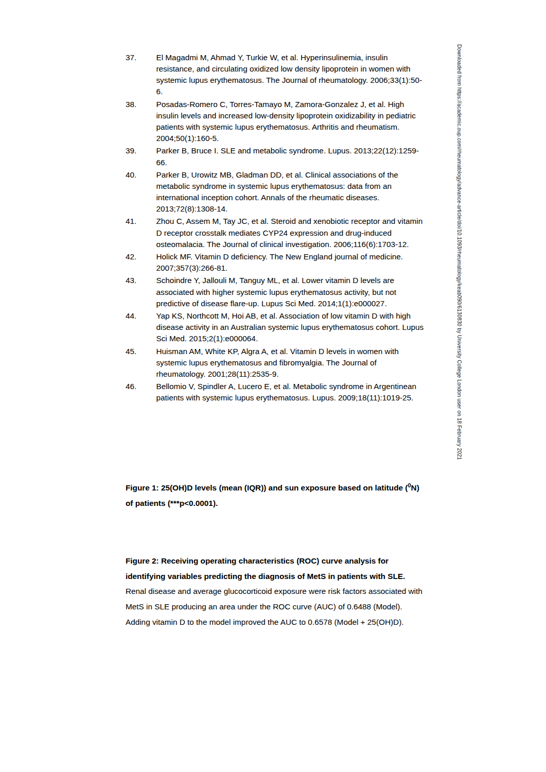Downloaded from https://academic.oup.com/rheumatology/advance-article/doi/10.1093/rheumatology/keab090/6130830 by University College London user on 18 February 2021
37. El Magadmi M, Ahmad Y, Turkie W, et al. Hyperinsulinemia, insulin resistance, and circulating oxidized low density lipoprotein in women with systemic lupus erythematosus. The Journal of rheumatology. 2006;33(1):50-6.
38. Posadas-Romero C, Torres-Tamayo M, Zamora-Gonzalez J, et al. High insulin levels and increased low-density lipoprotein oxidizability in pediatric patients with systemic lupus erythematosus. Arthritis and rheumatism. 2004;50(1):160-5.
39. Parker B, Bruce I. SLE and metabolic syndrome. Lupus. 2013;22(12):1259-66.
40. Parker B, Urowitz MB, Gladman DD, et al. Clinical associations of the metabolic syndrome in systemic lupus erythematosus: data from an international inception cohort. Annals of the rheumatic diseases. 2013;72(8):1308-14.
41. Zhou C, Assem M, Tay JC, et al. Steroid and xenobiotic receptor and vitamin D receptor crosstalk mediates CYP24 expression and drug-induced osteomalacia. The Journal of clinical investigation. 2006;116(6):1703-12.
42. Holick MF. Vitamin D deficiency. The New England journal of medicine. 2007;357(3):266-81.
43. Schoindre Y, Jallouli M, Tanguy ML, et al. Lower vitamin D levels are associated with higher systemic lupus erythematosus activity, but not predictive of disease flare-up. Lupus Sci Med. 2014;1(1):e000027.
44. Yap KS, Northcott M, Hoi AB, et al. Association of low vitamin D with high disease activity in an Australian systemic lupus erythematosus cohort. Lupus Sci Med. 2015;2(1):e000064.
45. Huisman AM, White KP, Algra A, et al. Vitamin D levels in women with systemic lupus erythematosus and fibromyalgia. The Journal of rheumatology. 2001;28(11):2535-9.
46. Bellomio V, Spindler A, Lucero E, et al. Metabolic syndrome in Argentinean patients with systemic lupus erythematosus. Lupus. 2009;18(11):1019-25.
Figure 1: 25(OH)D levels (mean (IQR)) and sun exposure based on latitude (0N) of patients (***p<0.0001).
Figure 2: Receiving operating characteristics (ROC) curve analysis for identifying variables predicting the diagnosis of MetS in patients with SLE. Renal disease and average glucocorticoid exposure were risk factors associated with MetS in SLE producing an area under the ROC curve (AUC) of 0.6488 (Model). Adding vitamin D to the model improved the AUC to 0.6578 (Model + 25(OH)D).